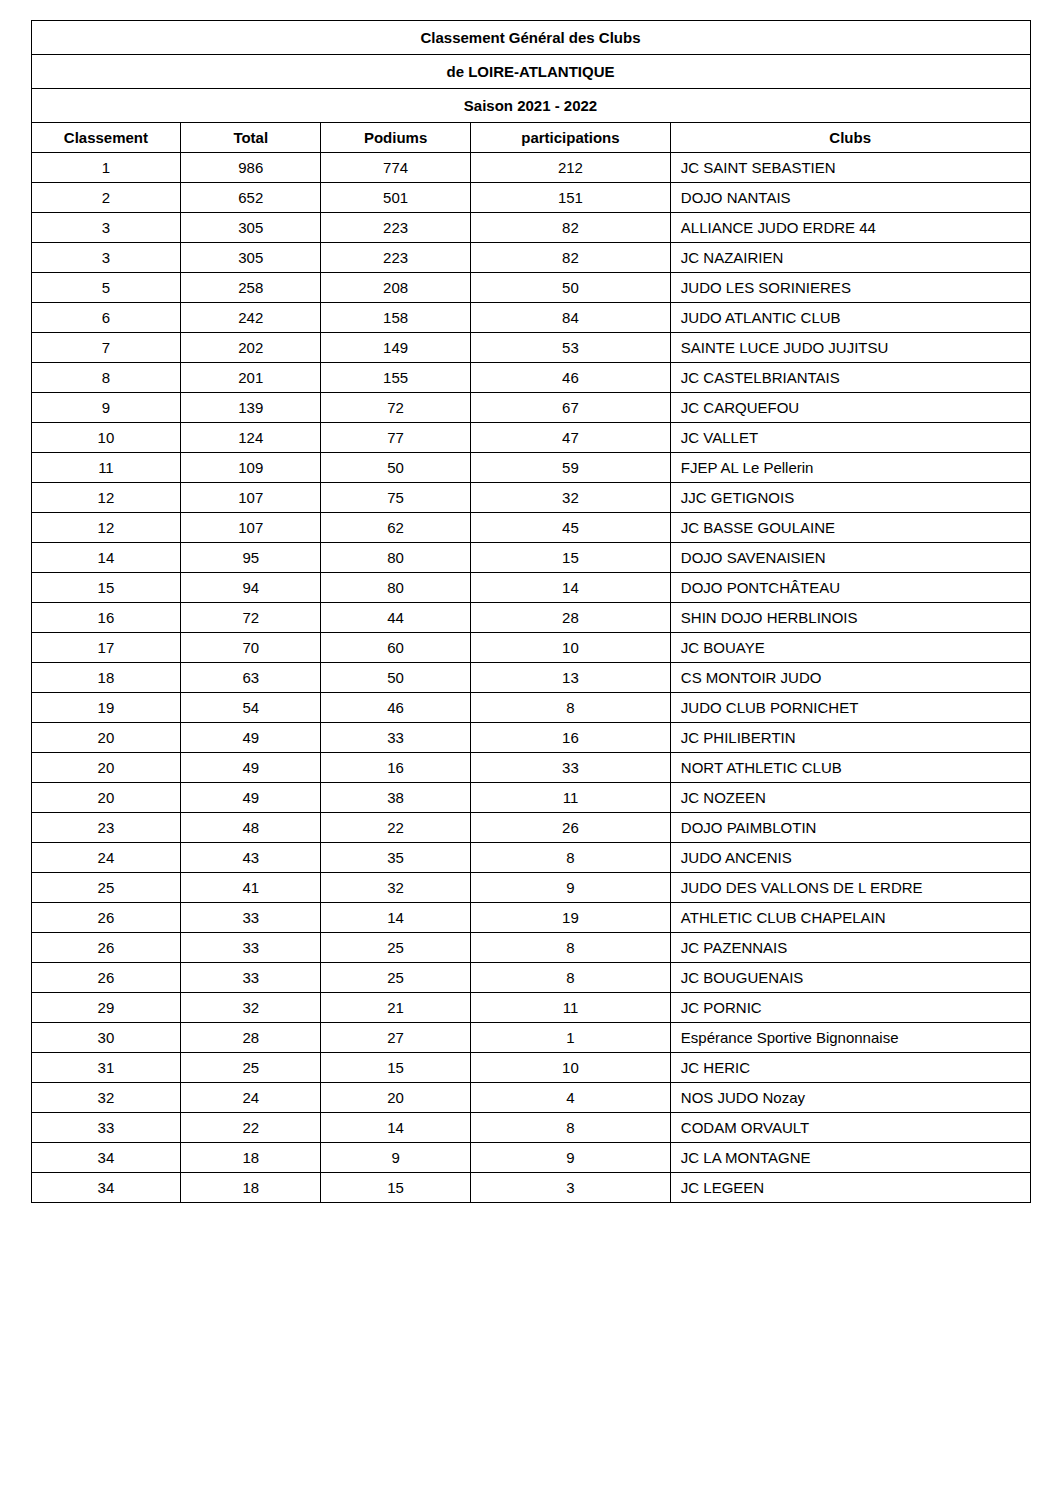| Classement Général des Clubs |
| --- |
| de LOIRE-ATLANTIQUE |
| Saison 2021 - 2022 |
| Classement | Total | Podiums | participations | Clubs |
| 1 | 986 | 774 | 212 | JC SAINT SEBASTIEN |
| 2 | 652 | 501 | 151 | DOJO NANTAIS |
| 3 | 305 | 223 | 82 | ALLIANCE JUDO ERDRE 44 |
| 3 | 305 | 223 | 82 | JC NAZAIRIEN |
| 5 | 258 | 208 | 50 | JUDO LES SORINIERES |
| 6 | 242 | 158 | 84 | JUDO ATLANTIC CLUB |
| 7 | 202 | 149 | 53 | SAINTE LUCE JUDO JUJITSU |
| 8 | 201 | 155 | 46 | JC CASTELBRIANTAIS |
| 9 | 139 | 72 | 67 | JC CARQUEFOU |
| 10 | 124 | 77 | 47 | JC VALLET |
| 11 | 109 | 50 | 59 | FJEP AL Le Pellerin |
| 12 | 107 | 75 | 32 | JJC GETIGNOIS |
| 12 | 107 | 62 | 45 | JC BASSE GOULAINE |
| 14 | 95 | 80 | 15 | DOJO SAVENAISIEN |
| 15 | 94 | 80 | 14 | DOJO PONTCHÂTEAU |
| 16 | 72 | 44 | 28 | SHIN DOJO HERBLINOIS |
| 17 | 70 | 60 | 10 | JC BOUAYE |
| 18 | 63 | 50 | 13 | CS MONTOIR JUDO |
| 19 | 54 | 46 | 8 | JUDO CLUB PORNICHET |
| 20 | 49 | 33 | 16 | JC PHILIBERTIN |
| 20 | 49 | 16 | 33 | NORT ATHLETIC CLUB |
| 20 | 49 | 38 | 11 | JC NOZEEN |
| 23 | 48 | 22 | 26 | DOJO PAIMBLOTIN |
| 24 | 43 | 35 | 8 | JUDO ANCENIS |
| 25 | 41 | 32 | 9 | JUDO DES VALLONS DE L ERDRE |
| 26 | 33 | 14 | 19 | ATHLETIC CLUB CHAPELAIN |
| 26 | 33 | 25 | 8 | JC PAZENNAIS |
| 26 | 33 | 25 | 8 | JC BOUGUENAIS |
| 29 | 32 | 21 | 11 | JC PORNIC |
| 30 | 28 | 27 | 1 | Espérance Sportive Bignonnaise |
| 31 | 25 | 15 | 10 | JC HERIC |
| 32 | 24 | 20 | 4 | NOS JUDO Nozay |
| 33 | 22 | 14 | 8 | CODAM ORVAULT |
| 34 | 18 | 9 | 9 | JC LA MONTAGNE |
| 34 | 18 | 15 | 3 | JC LEGEEN |